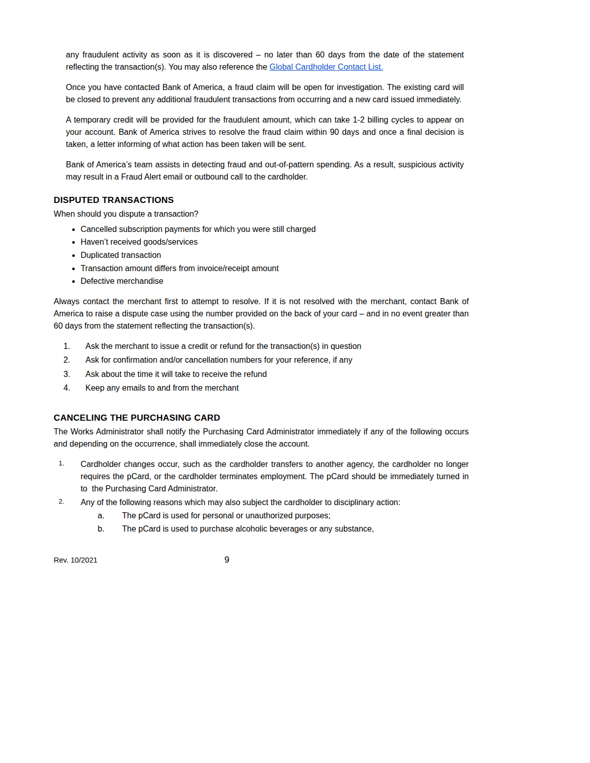any fraudulent activity as soon as it is discovered – no later than 60 days from the date of the statement reflecting the transaction(s). You may also reference the Global Cardholder Contact List.
Once you have contacted Bank of America, a fraud claim will be open for investigation. The existing card will be closed to prevent any additional fraudulent transactions from occurring and a new card issued immediately.
A temporary credit will be provided for the fraudulent amount, which can take 1-2 billing cycles to appear on your account. Bank of America strives to resolve the fraud claim within 90 days and once a final decision is taken, a letter informing of what action has been taken will be sent.
Bank of America’s team assists in detecting fraud and out-of-pattern spending. As a result, suspicious activity may result in a Fraud Alert email or outbound call to the cardholder.
DISPUTED TRANSACTIONS
When should you dispute a transaction?
Cancelled subscription payments for which you were still charged
Haven’t received goods/services
Duplicated transaction
Transaction amount differs from invoice/receipt amount
Defective merchandise
Always contact the merchant first to attempt to resolve. If it is not resolved with the merchant, contact Bank of America to raise a dispute case using the number provided on the back of your card – and in no event greater than 60 days from the statement reflecting the transaction(s).
1.
Ask the merchant to issue a credit or refund for the transaction(s) in question
2.
Ask for confirmation and/or cancellation numbers for your reference, if any
3.
Ask about the time it will take to receive the refund
4.
Keep any emails to and from the merchant
CANCELING THE PURCHASING CARD
The Works Administrator shall notify the Purchasing Card Administrator immediately if any of the following occurs and depending on the occurrence, shall immediately close the account.
1.
Cardholder changes occur, such as the cardholder transfers to another agency, the cardholder no longer requires the pCard, or the cardholder terminates employment. The pCard should be immediately turned in to the Purchasing Card Administrator.
2.
Any of the following reasons which may also subject the cardholder to disciplinary action:
a.
The pCard is used for personal or unauthorized purposes;
b.
The pCard is used to purchase alcoholic beverages or any substance,
Rev. 10/2021 9